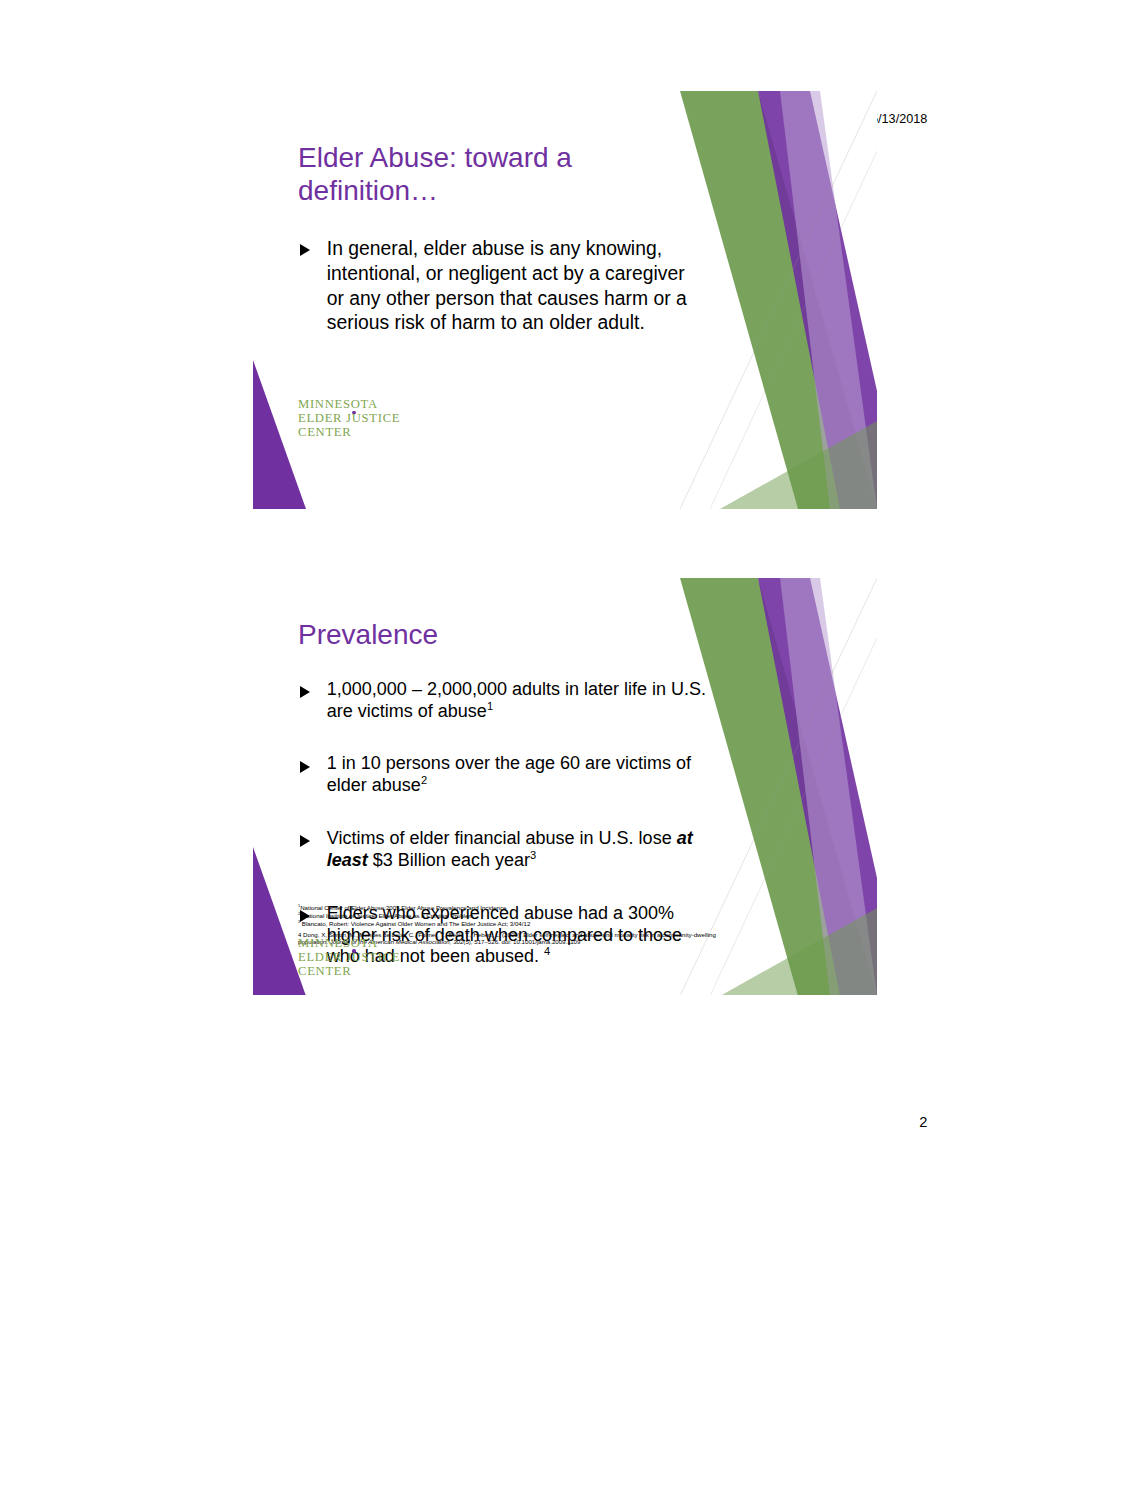5/13/2018
Elder Abuse: toward a definition…
In general, elder abuse is any knowing, intentional, or negligent act by a caregiver or any other person that causes harm or a serious risk of harm to an older adult.
MINNESOTA
ELDER JUSTICE
CENTER
Prevalence
1,000,000 – 2,000,000 adults in later life in U.S. are victims of abuse1
1 in 10 persons over the age 60 are victims of elder abuse2
Victims of elder financial abuse in U.S. lose at least $3 Billion each year3
Elders who experienced abuse had a 300% higher risk of death when compared to those who had not been abused. 4
1National Center of Elder Abuse:2005 Elder Abuse Prevalence and Incidence
2 National Institute of Justice: Elder Abuse as a Criminal Problem
3 Blancato, Robert: Violence Against Older Women and The Elder Justice Act; 3/04/12
4 Dong, X, Simon, M., Mendes de Leon, C., Fulmer, T., Beck, T., Hebert, L. (2009). Elder self-neglect and abuse and mortality risk in a community-dwelling population. Journal of the American Medical Association, 302(5), 517–526. doi: 10.1001/jama.2009.1109
MINNESOTA
ELDER JUSTICE
CENTER
2